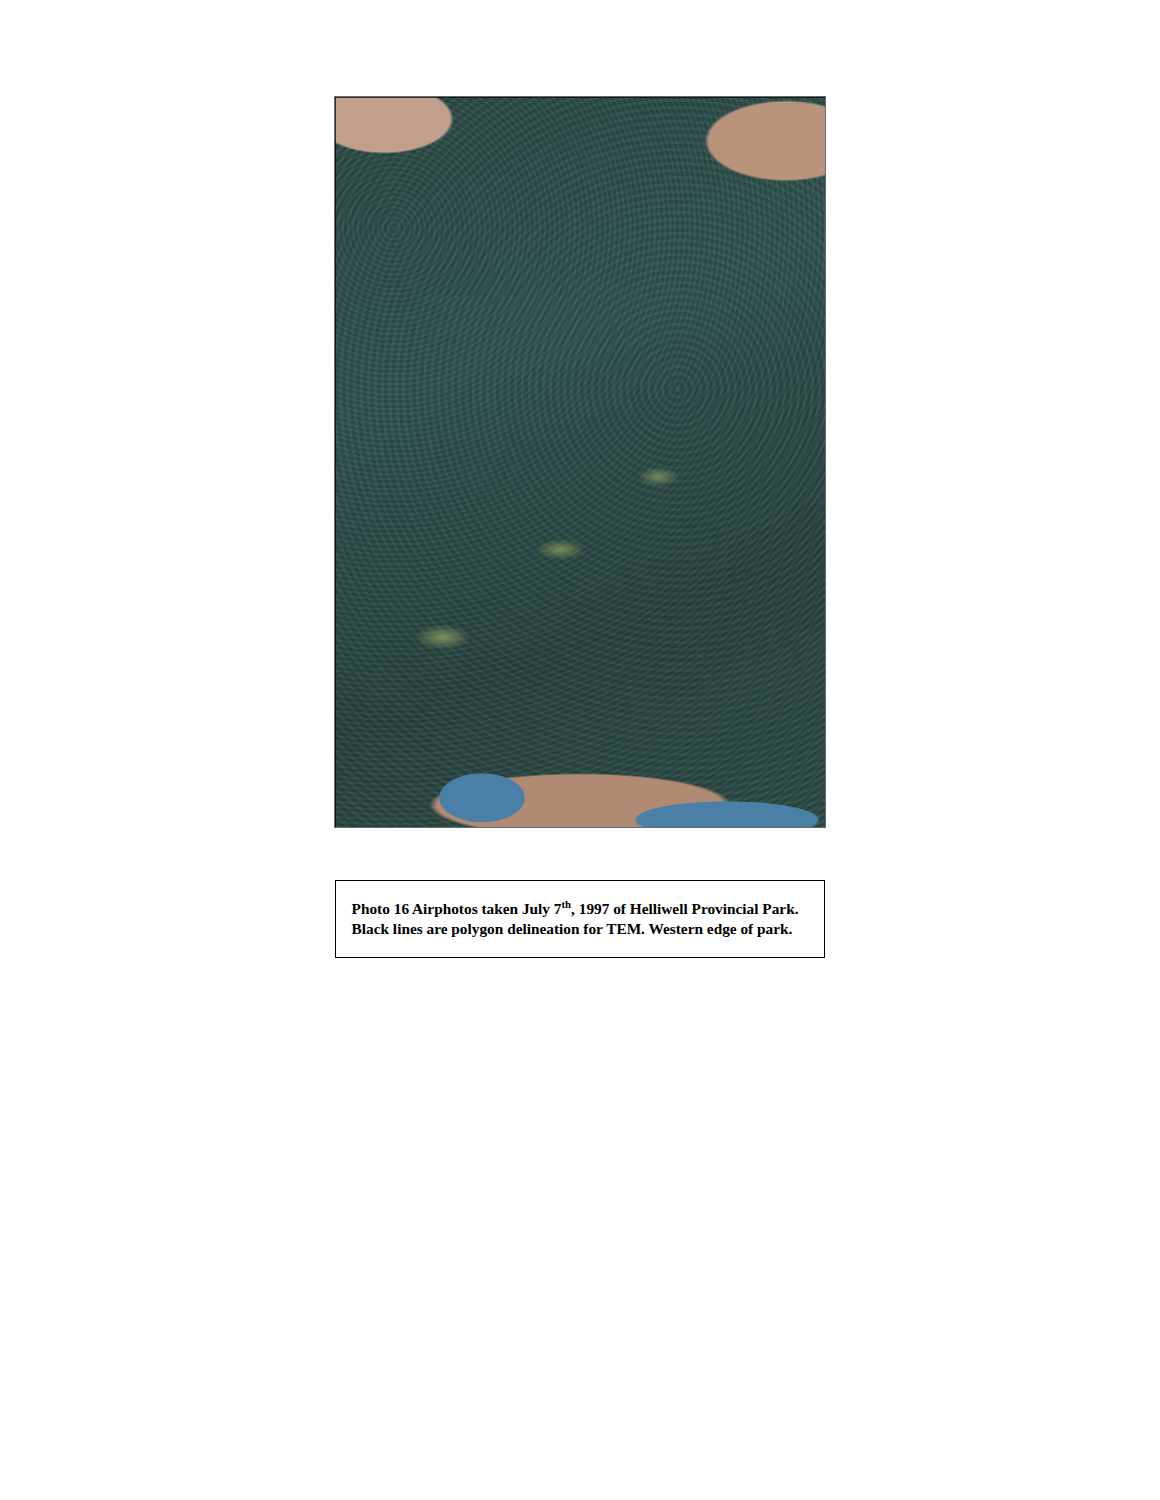Photo 16 Airphotos taken July 7th, 1997 of Helliwell Provincial Park. Black lines are polygon delineation for TEM. Western edge of park.